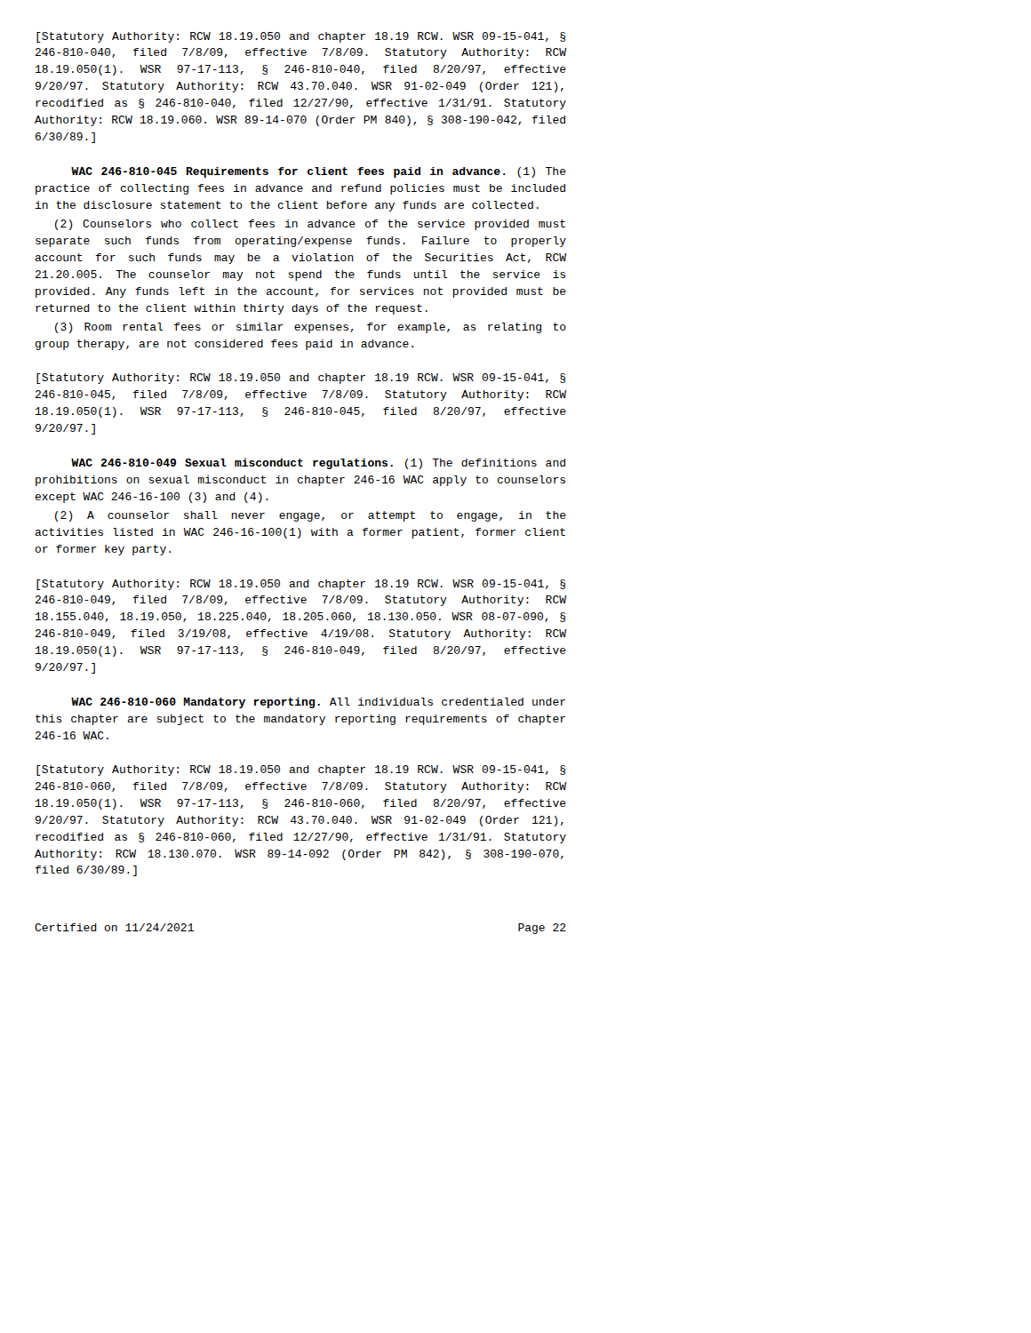[Statutory Authority: RCW 18.19.050 and chapter 18.19 RCW. WSR 09-15-041, § 246-810-040, filed 7/8/09, effective 7/8/09. Statutory Authority: RCW 18.19.050(1). WSR 97-17-113, § 246-810-040, filed 8/20/97, effective 9/20/97. Statutory Authority: RCW 43.70.040. WSR 91-02-049 (Order 121), recodified as § 246-810-040, filed 12/27/90, effective 1/31/91. Statutory Authority: RCW 18.19.060. WSR 89-14-070 (Order PM 840), § 308-190-042, filed 6/30/89.]
WAC 246-810-045 Requirements for client fees paid in advance. (1) The practice of collecting fees in advance and refund policies must be included in the disclosure statement to the client before any funds are collected.
(2) Counselors who collect fees in advance of the service provided must separate such funds from operating/expense funds. Failure to properly account for such funds may be a violation of the Securities Act, RCW 21.20.005. The counselor may not spend the funds until the service is provided. Any funds left in the account, for services not provided must be returned to the client within thirty days of the request.
(3) Room rental fees or similar expenses, for example, as relating to group therapy, are not considered fees paid in advance.
[Statutory Authority: RCW 18.19.050 and chapter 18.19 RCW. WSR 09-15-041, § 246-810-045, filed 7/8/09, effective 7/8/09. Statutory Authority: RCW 18.19.050(1). WSR 97-17-113, § 246-810-045, filed 8/20/97, effective 9/20/97.]
WAC 246-810-049 Sexual misconduct regulations. (1) The definitions and prohibitions on sexual misconduct in chapter 246-16 WAC apply to counselors except WAC 246-16-100 (3) and (4).
(2) A counselor shall never engage, or attempt to engage, in the activities listed in WAC 246-16-100(1) with a former patient, former client or former key party.
[Statutory Authority: RCW 18.19.050 and chapter 18.19 RCW. WSR 09-15-041, § 246-810-049, filed 7/8/09, effective 7/8/09. Statutory Authority: RCW 18.155.040, 18.19.050, 18.225.040, 18.205.060, 18.130.050. WSR 08-07-090, § 246-810-049, filed 3/19/08, effective 4/19/08. Statutory Authority: RCW 18.19.050(1). WSR 97-17-113, § 246-810-049, filed 8/20/97, effective 9/20/97.]
WAC 246-810-060 Mandatory reporting. All individuals credentialed under this chapter are subject to the mandatory reporting requirements of chapter 246-16 WAC.
[Statutory Authority: RCW 18.19.050 and chapter 18.19 RCW. WSR 09-15-041, § 246-810-060, filed 7/8/09, effective 7/8/09. Statutory Authority: RCW 18.19.050(1). WSR 97-17-113, § 246-810-060, filed 8/20/97, effective 9/20/97. Statutory Authority: RCW 43.70.040. WSR 91-02-049 (Order 121), recodified as § 246-810-060, filed 12/27/90, effective 1/31/91. Statutory Authority: RCW 18.130.070. WSR 89-14-092 (Order PM 842), § 308-190-070, filed 6/30/89.]
Certified on 11/24/2021 Page 22